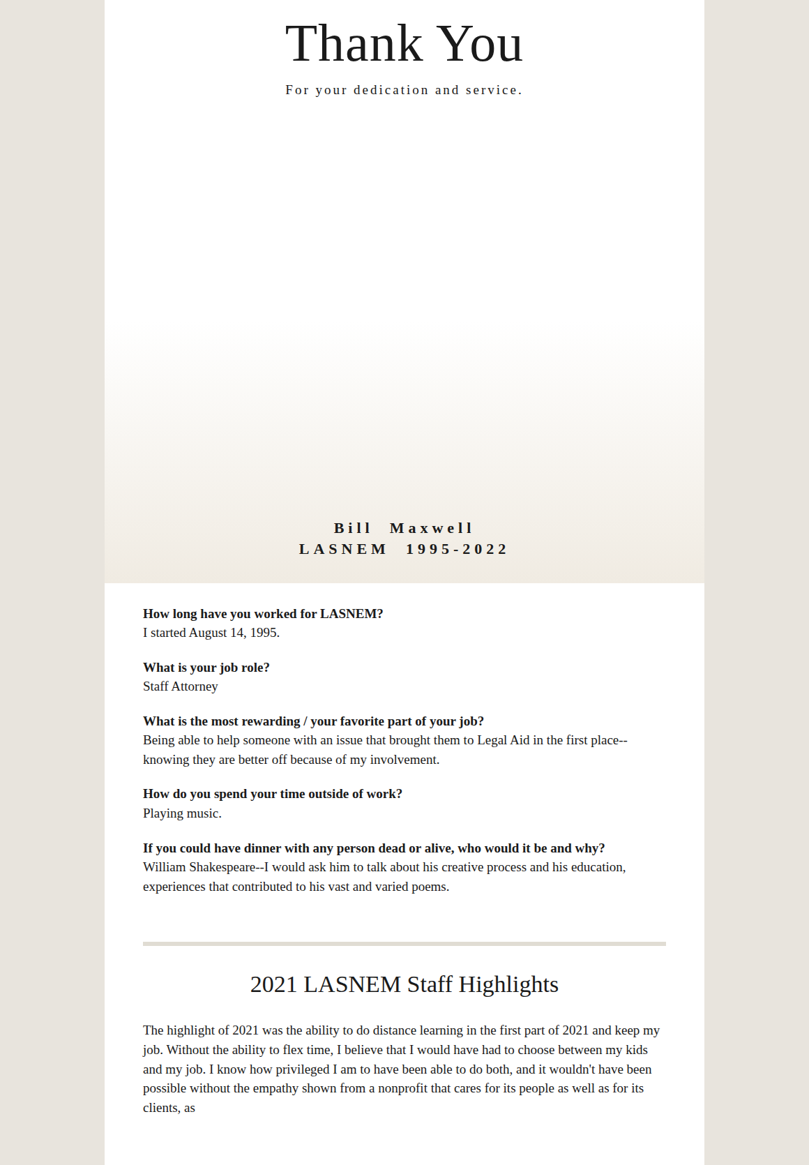Thank You
For your dedication and service.
Bill Maxwell
LASNEM 1995-2022
How long have you worked for LASNEM? I started August 14, 1995.
What is your job role? Staff Attorney
What is the most rewarding / your favorite part of your job? Being able to help someone with an issue that brought them to Legal Aid in the first place--knowing they are better off because of my involvement.
How do you spend your time outside of work? Playing music.
If you could have dinner with any person dead or alive, who would it be and why? William Shakespeare--I would ask him to talk about his creative process and his education, experiences that contributed to his vast and varied poems.
2021 LASNEM Staff Highlights
The highlight of 2021 was the ability to do distance learning in the first part of 2021 and keep my job. Without the ability to flex time, I believe that I would have had to choose between my kids and my job. I know how privileged I am to have been able to do both, and it wouldn't have been possible without the empathy shown from a nonprofit that cares for its people as well as for its clients, as